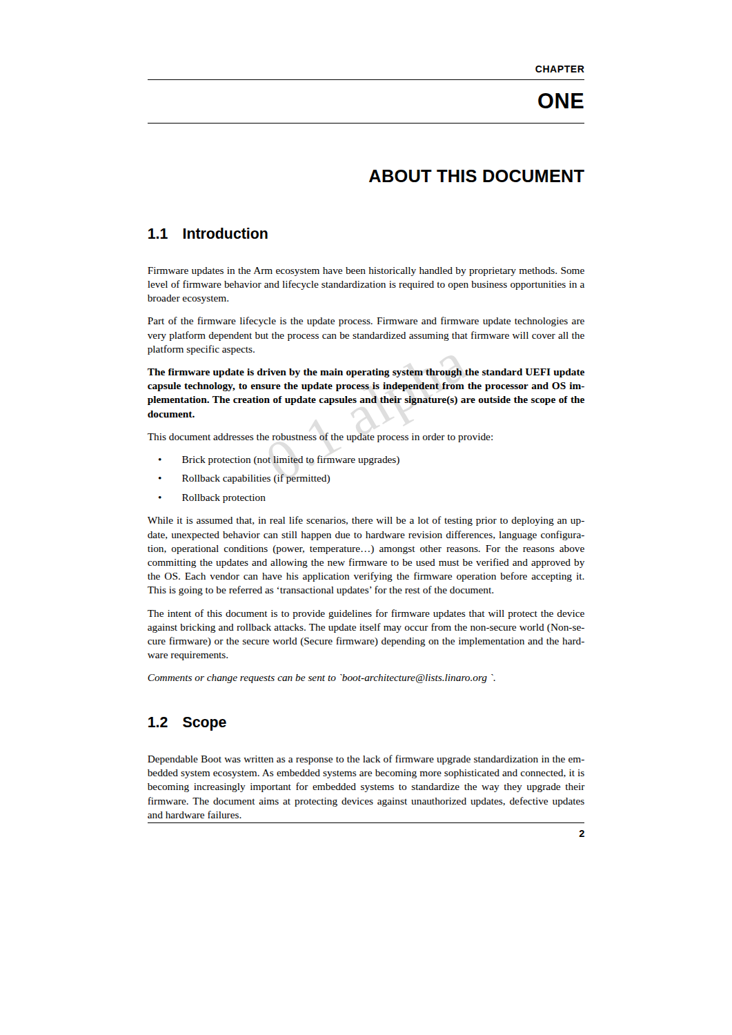0.1 alpha
CHAPTER
ONE
ABOUT THIS DOCUMENT
1.1 Introduction
Firmware updates in the Arm ecosystem have been historically handled by proprietary methods. Some level of firmware behavior and lifecycle standardization is required to open business opportunities in a broader ecosystem.
Part of the firmware lifecycle is the update process. Firmware and firmware update technologies are very platform dependent but the process can be standardized assuming that firmware will cover all the platform specific aspects.
The firmware update is driven by the main operating system through the standard UEFI update capsule technology, to ensure the update process is independent from the processor and OS implementation. The creation of update capsules and their signature(s) are outside the scope of the document.
This document addresses the robustness of the update process in order to provide:
Brick protection (not limited to firmware upgrades)
Rollback capabilities (if permitted)
Rollback protection
While it is assumed that, in real life scenarios, there will be a lot of testing prior to deploying an update, unexpected behavior can still happen due to hardware revision differences, language configuration, operational conditions (power, temperature…) amongst other reasons. For the reasons above committing the updates and allowing the new firmware to be used must be verified and approved by the OS. Each vendor can have his application verifying the firmware operation before accepting it. This is going to be referred as ‘transactional updates’ for the rest of the document.
The intent of this document is to provide guidelines for firmware updates that will protect the device against bricking and rollback attacks. The update itself may occur from the non-secure world (Non-secure firmware) or the secure world (Secure firmware) depending on the implementation and the hardware requirements.
Comments or change requests can be sent to `boot-architecture@lists.linaro.org `.
1.2 Scope
Dependable Boot was written as a response to the lack of firmware upgrade standardization in the embedded system ecosystem. As embedded systems are becoming more sophisticated and connected, it is becoming increasingly important for embedded systems to standardize the way they upgrade their firmware. The document aims at protecting devices against unauthorized updates, defective updates and hardware failures.
2